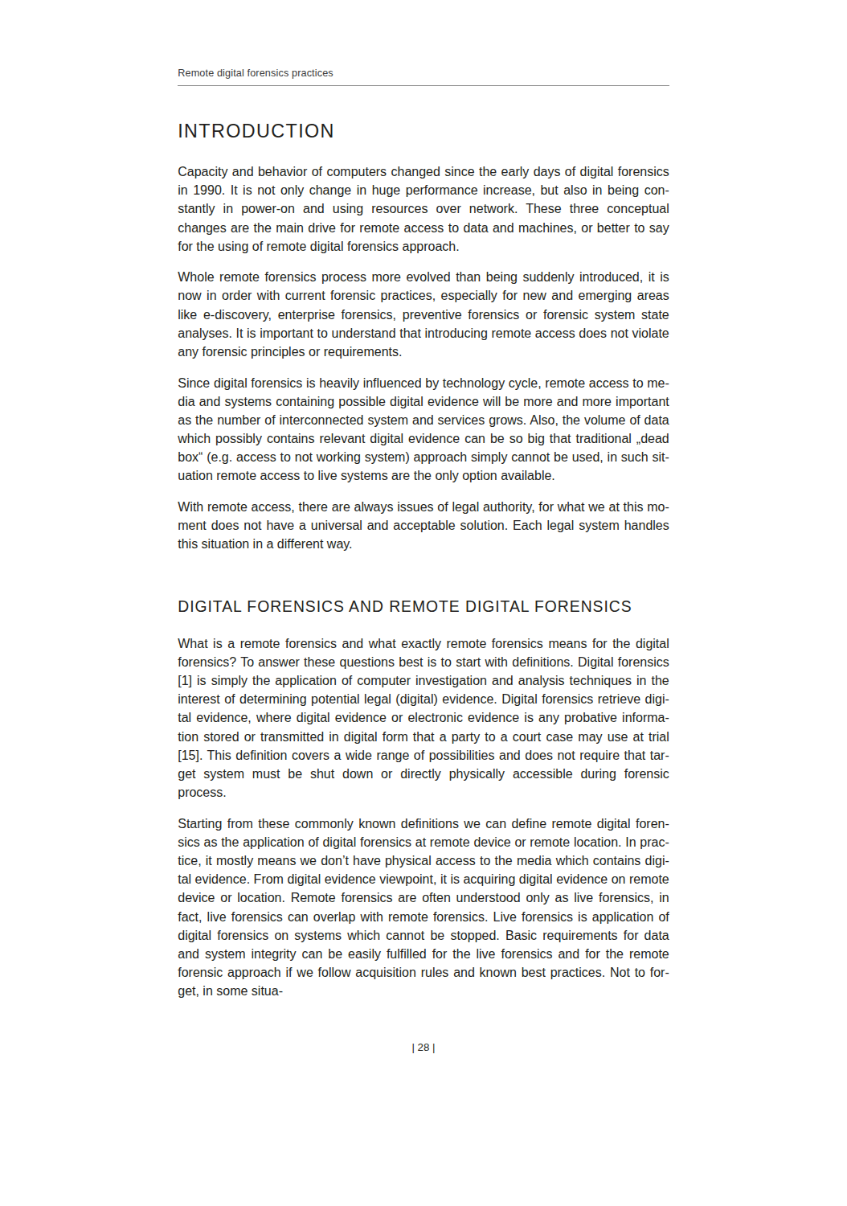Remote digital forensics practices
INTRODUCTION
Capacity and behavior of computers changed since the early days of digital forensics in 1990. It is not only change in huge performance increase, but also in being constantly in power-on and using resources over network. These three conceptual changes are the main drive for remote access to data and machines, or better to say for the using of remote digital forensics approach.
Whole remote forensics process more evolved than being suddenly introduced, it is now in order with current forensic practices, especially for new and emerging areas like e-discovery, enterprise forensics, preventive forensics or forensic system state analyses. It is important to understand that introducing remote access does not violate any forensic principles or requirements.
Since digital forensics is heavily influenced by technology cycle, remote access to media and systems containing possible digital evidence will be more and more important as the number of interconnected system and services grows. Also, the volume of data which possibly contains relevant digital evidence can be so big that traditional „dead box“ (e.g. access to not working system) approach simply cannot be used, in such situation remote access to live systems are the only option available.
With remote access, there are always issues of legal authority, for what we at this moment does not have a universal and acceptable solution. Each legal system handles this situation in a different way.
DIGITAL FORENSICS AND REMOTE DIGITAL FORENSICS
What is a remote forensics and what exactly remote forensics means for the digital forensics? To answer these questions best is to start with definitions. Digital forensics [1] is simply the application of computer investigation and analysis techniques in the interest of determining potential legal (digital) evidence. Digital forensics retrieve digital evidence, where digital evidence or electronic evidence is any probative information stored or transmitted in digital form that a party to a court case may use at trial [15]. This definition covers a wide range of possibilities and does not require that target system must be shut down or directly physically accessible during forensic process.
Starting from these commonly known definitions we can define remote digital forensics as the application of digital forensics at remote device or remote location. In practice, it mostly means we don’t have physical access to the media which contains digital evidence. From digital evidence viewpoint, it is acquiring digital evidence on remote device or location. Remote forensics are often understood only as live forensics, in fact, live forensics can overlap with remote forensics. Live forensics is application of digital forensics on systems which cannot be stopped. Basic requirements for data and system integrity can be easily fulfilled for the live forensics and for the remote forensic approach if we follow acquisition rules and known best practices. Not to forget, in some situa-
| 28 |